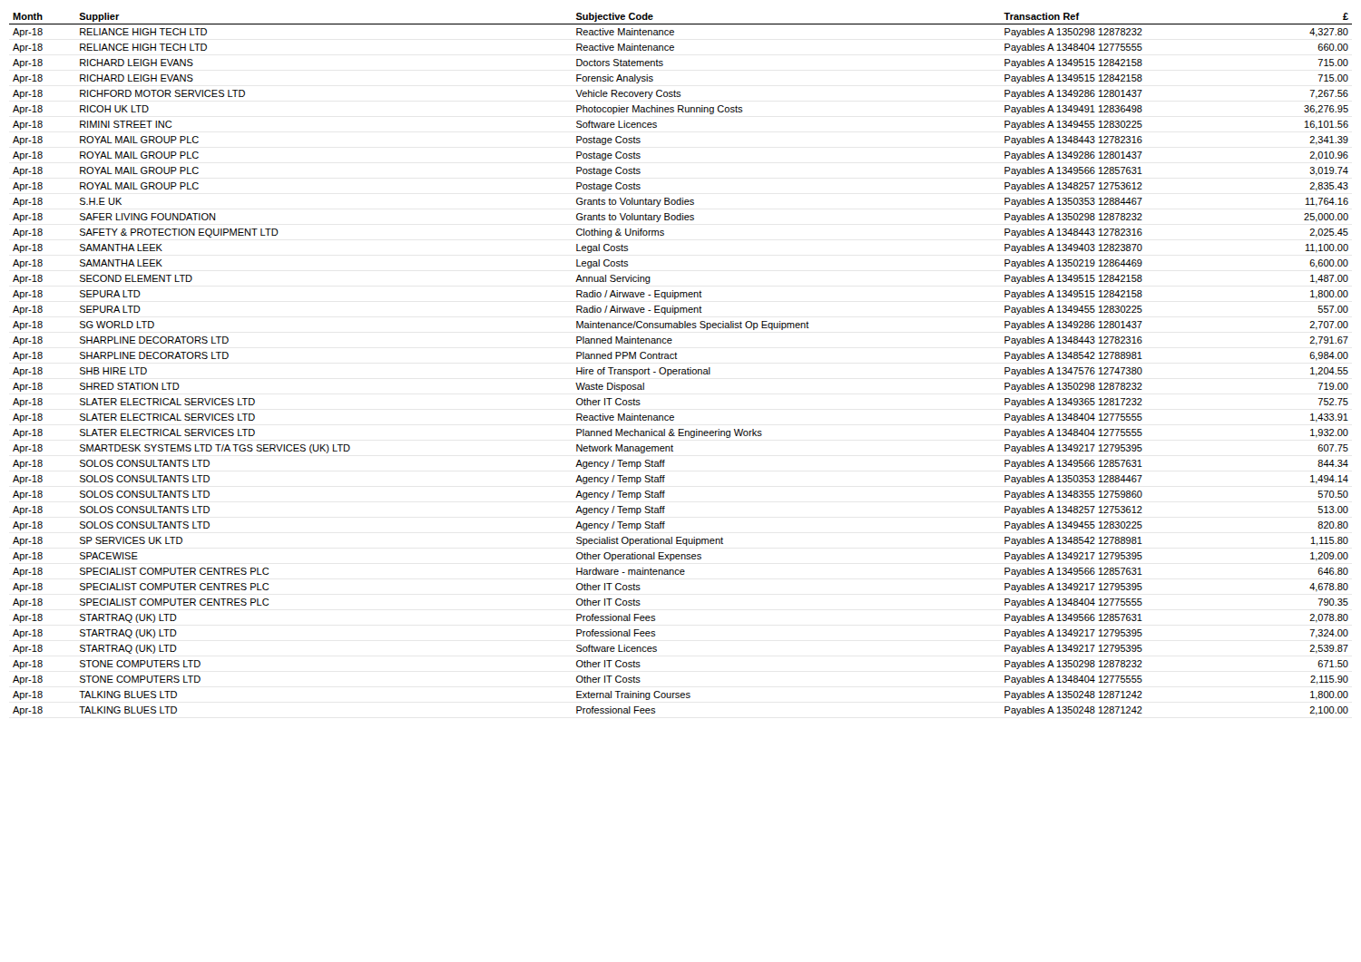Supplier payment transactions for April 2018
| Month | Supplier | Subjective Code | Transaction Ref | £ |
| --- | --- | --- | --- | --- |
| Apr-18 | RELIANCE HIGH TECH LTD | Reactive Maintenance | Payables A 1350298 12878232 | 4,327.80 |
| Apr-18 | RELIANCE HIGH TECH LTD | Reactive Maintenance | Payables A 1348404 12775555 | 660.00 |
| Apr-18 | RICHARD LEIGH EVANS | Doctors Statements | Payables A 1349515 12842158 | 715.00 |
| Apr-18 | RICHARD LEIGH EVANS | Forensic Analysis | Payables A 1349515 12842158 | 715.00 |
| Apr-18 | RICHFORD MOTOR SERVICES LTD | Vehicle Recovery Costs | Payables A 1349286 12801437 | 7,267.56 |
| Apr-18 | RICOH UK LTD | Photocopier Machines Running Costs | Payables A 1349491 12836498 | 36,276.95 |
| Apr-18 | RIMINI STREET INC | Software Licences | Payables A 1349455 12830225 | 16,101.56 |
| Apr-18 | ROYAL MAIL GROUP PLC | Postage Costs | Payables A 1348443 12782316 | 2,341.39 |
| Apr-18 | ROYAL MAIL GROUP PLC | Postage Costs | Payables A 1349286 12801437 | 2,010.96 |
| Apr-18 | ROYAL MAIL GROUP PLC | Postage Costs | Payables A 1349566 12857631 | 3,019.74 |
| Apr-18 | ROYAL MAIL GROUP PLC | Postage Costs | Payables A 1348257 12753612 | 2,835.43 |
| Apr-18 | S.H.E UK | Grants to Voluntary Bodies | Payables A 1350353 12884467 | 11,764.16 |
| Apr-18 | SAFER LIVING FOUNDATION | Grants to Voluntary Bodies | Payables A 1350298 12878232 | 25,000.00 |
| Apr-18 | SAFETY & PROTECTION EQUIPMENT LTD | Clothing & Uniforms | Payables A 1348443 12782316 | 2,025.45 |
| Apr-18 | SAMANTHA LEEK | Legal Costs | Payables A 1349403 12823870 | 11,100.00 |
| Apr-18 | SAMANTHA LEEK | Legal Costs | Payables A 1350219 12864469 | 6,600.00 |
| Apr-18 | SECOND ELEMENT LTD | Annual Servicing | Payables A 1349515 12842158 | 1,487.00 |
| Apr-18 | SEPURA LTD | Radio / Airwave - Equipment | Payables A 1349515 12842158 | 1,800.00 |
| Apr-18 | SEPURA LTD | Radio / Airwave - Equipment | Payables A 1349455 12830225 | 557.00 |
| Apr-18 | SG WORLD LTD | Maintenance/Consumables Specialist Op Equipment | Payables A 1349286 12801437 | 2,707.00 |
| Apr-18 | SHARPLINE DECORATORS LTD | Planned Maintenance | Payables A 1348443 12782316 | 2,791.67 |
| Apr-18 | SHARPLINE DECORATORS LTD | Planned PPM Contract | Payables A 1348542 12788981 | 6,984.00 |
| Apr-18 | SHB HIRE LTD | Hire of Transport - Operational | Payables A 1347576 12747380 | 1,204.55 |
| Apr-18 | SHRED STATION LTD | Waste Disposal | Payables A 1350298 12878232 | 719.00 |
| Apr-18 | SLATER ELECTRICAL SERVICES LTD | Other IT Costs | Payables A 1349365 12817232 | 752.75 |
| Apr-18 | SLATER ELECTRICAL SERVICES LTD | Reactive Maintenance | Payables A 1348404 12775555 | 1,433.91 |
| Apr-18 | SLATER ELECTRICAL SERVICES LTD | Planned Mechanical & Engineering Works | Payables A 1348404 12775555 | 1,932.00 |
| Apr-18 | SMARTDESK SYSTEMS LTD T/A TGS SERVICES (UK) LTD | Network Management | Payables A 1349217 12795395 | 607.75 |
| Apr-18 | SOLOS CONSULTANTS LTD | Agency / Temp Staff | Payables A 1349566 12857631 | 844.34 |
| Apr-18 | SOLOS CONSULTANTS LTD | Agency / Temp Staff | Payables A 1350353 12884467 | 1,494.14 |
| Apr-18 | SOLOS CONSULTANTS LTD | Agency / Temp Staff | Payables A 1348355 12759860 | 570.50 |
| Apr-18 | SOLOS CONSULTANTS LTD | Agency / Temp Staff | Payables A 1348257 12753612 | 513.00 |
| Apr-18 | SOLOS CONSULTANTS LTD | Agency / Temp Staff | Payables A 1349455 12830225 | 820.80 |
| Apr-18 | SP SERVICES UK LTD | Specialist Operational Equipment | Payables A 1348542 12788981 | 1,115.80 |
| Apr-18 | SPACEWISE | Other Operational Expenses | Payables A 1349217 12795395 | 1,209.00 |
| Apr-18 | SPECIALIST COMPUTER CENTRES PLC | Hardware - maintenance | Payables A 1349566 12857631 | 646.80 |
| Apr-18 | SPECIALIST COMPUTER CENTRES PLC | Other IT Costs | Payables A 1349217 12795395 | 4,678.80 |
| Apr-18 | SPECIALIST COMPUTER CENTRES PLC | Other IT Costs | Payables A 1348404 12775555 | 790.35 |
| Apr-18 | STARTRAQ (UK) LTD | Professional Fees | Payables A 1349566 12857631 | 2,078.80 |
| Apr-18 | STARTRAQ (UK) LTD | Professional Fees | Payables A 1349217 12795395 | 7,324.00 |
| Apr-18 | STARTRAQ (UK) LTD | Software Licences | Payables A 1349217 12795395 | 2,539.87 |
| Apr-18 | STONE COMPUTERS LTD | Other IT Costs | Payables A 1350298 12878232 | 671.50 |
| Apr-18 | STONE COMPUTERS LTD | Other IT Costs | Payables A 1348404 12775555 | 2,115.90 |
| Apr-18 | TALKING BLUES LTD | External Training Courses | Payables A 1350248 12871242 | 1,800.00 |
| Apr-18 | TALKING BLUES LTD | Professional Fees | Payables A 1350248 12871242 | 2,100.00 |